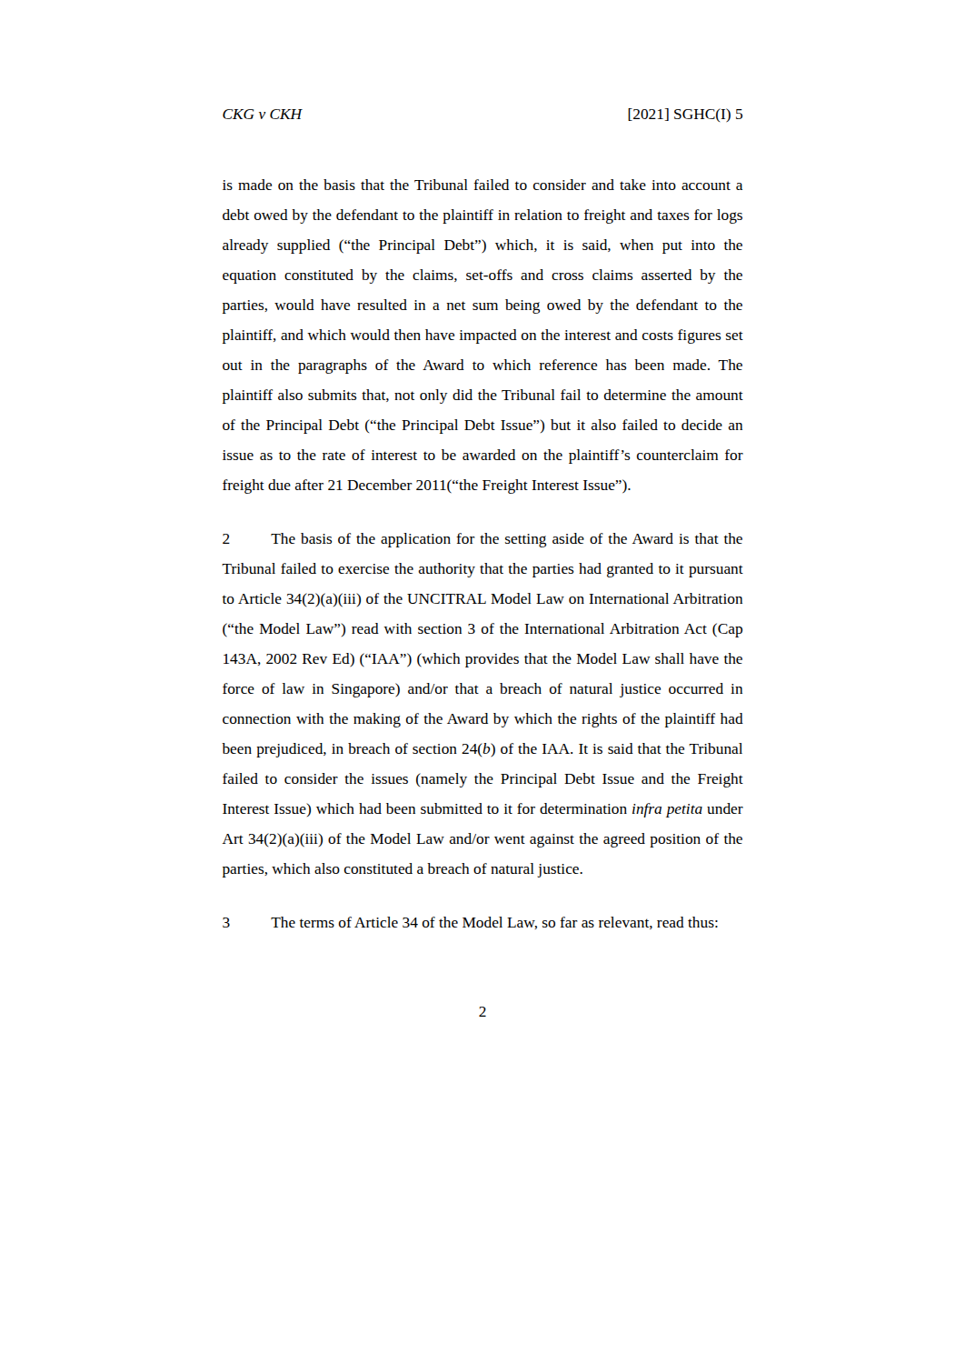CKG v CKH
[2021] SGHC(I) 5
is made on the basis that the Tribunal failed to consider and take into account a debt owed by the defendant to the plaintiff in relation to freight and taxes for logs already supplied (“the Principal Debt”) which, it is said, when put into the equation constituted by the claims, set-offs and cross claims asserted by the parties, would have resulted in a net sum being owed by the defendant to the plaintiff, and which would then have impacted on the interest and costs figures set out in the paragraphs of the Award to which reference has been made. The plaintiff also submits that, not only did the Tribunal fail to determine the amount of the Principal Debt (“the Principal Debt Issue”) but it also failed to decide an issue as to the rate of interest to be awarded on the plaintiff’s counterclaim for freight due after 21 December 2011(“the Freight Interest Issue”).
2 The basis of the application for the setting aside of the Award is that the Tribunal failed to exercise the authority that the parties had granted to it pursuant to Article 34(2)(a)(iii) of the UNCITRAL Model Law on International Arbitration (“the Model Law”) read with section 3 of the International Arbitration Act (Cap 143A, 2002 Rev Ed) (“IAA”) (which provides that the Model Law shall have the force of law in Singapore) and/or that a breach of natural justice occurred in connection with the making of the Award by which the rights of the plaintiff had been prejudiced, in breach of section 24(b) of the IAA. It is said that the Tribunal failed to consider the issues (namely the Principal Debt Issue and the Freight Interest Issue) which had been submitted to it for determination infra petita under Art 34(2)(a)(iii) of the Model Law and/or went against the agreed position of the parties, which also constituted a breach of natural justice.
3 The terms of Article 34 of the Model Law, so far as relevant, read thus:
2